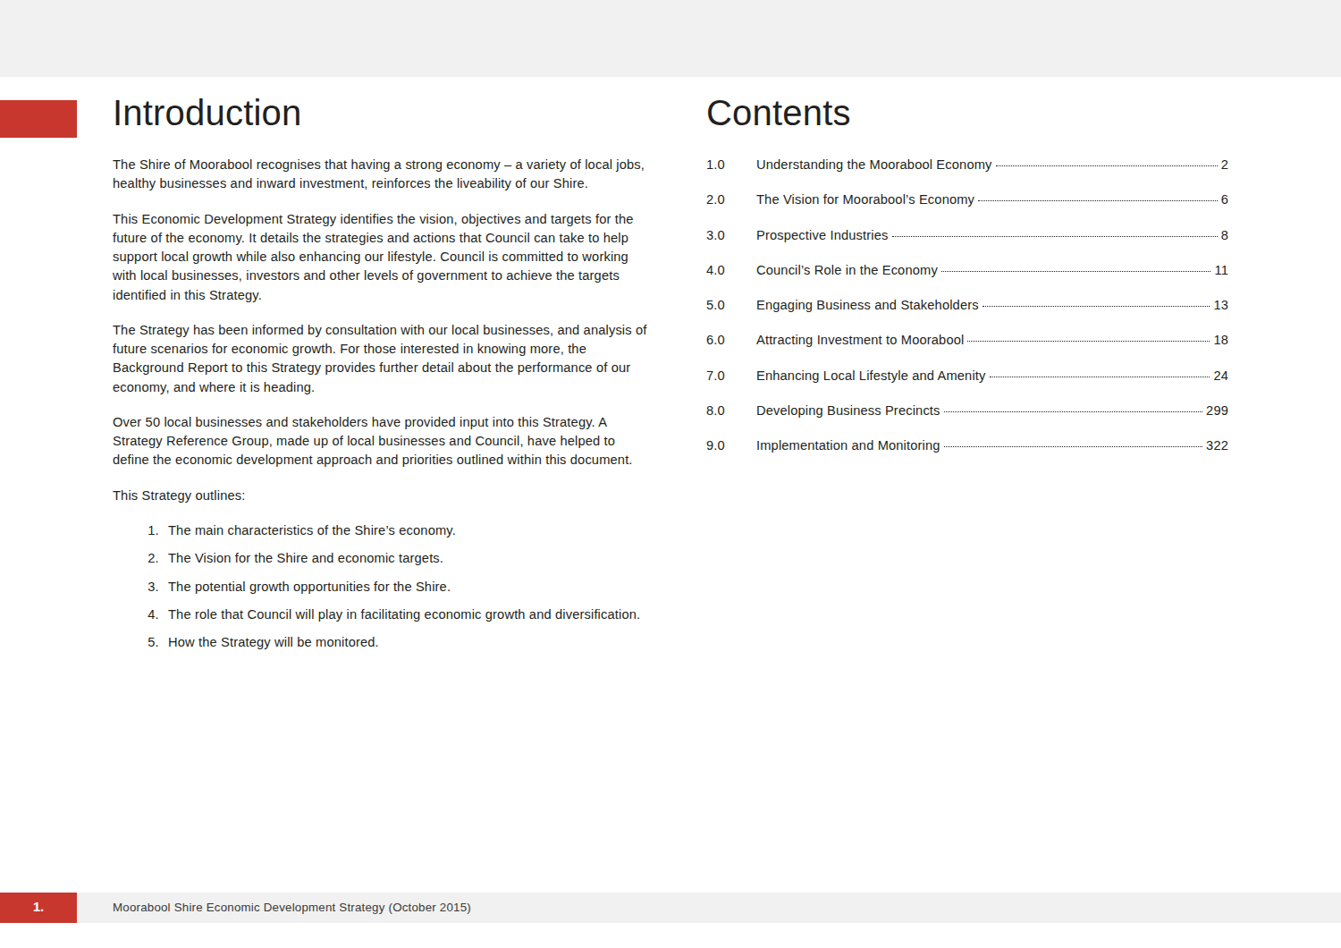Introduction
The Shire of Moorabool recognises that having a strong economy – a variety of local jobs, healthy businesses and inward investment, reinforces the liveability of our Shire.
This Economic Development Strategy identifies the vision, objectives and targets for the future of the economy. It details the strategies and actions that Council can take to help support local growth while also enhancing our lifestyle. Council is committed to working with local businesses, investors and other levels of government to achieve the targets identified in this Strategy.
The Strategy has been informed by consultation with our local businesses, and analysis of future scenarios for economic growth. For those interested in knowing more, the Background Report to this Strategy provides further detail about the performance of our economy, and where it is heading.
Over 50 local businesses and stakeholders have provided input into this Strategy. A Strategy Reference Group, made up of local businesses and Council, have helped to define the economic development approach and priorities outlined within this document.
This Strategy outlines:
The main characteristics of the Shire’s economy.
The Vision for the Shire and economic targets.
The potential growth opportunities for the Shire.
The role that Council will play in facilitating economic growth and diversification.
How the Strategy will be monitored.
Contents
1.0 Understanding the Moorabool Economy 2
2.0 The Vision for Moorabool’s Economy 6
3.0 Prospective Industries 8
4.0 Council’s Role in the Economy 11
5.0 Engaging Business and Stakeholders 13
6.0 Attracting Investment to Moorabool 18
7.0 Enhancing Local Lifestyle and Amenity 24
8.0 Developing Business Precincts 299
9.0 Implementation and Monitoring 322
1.
Moorabool Shire Economic Development Strategy (October 2015)